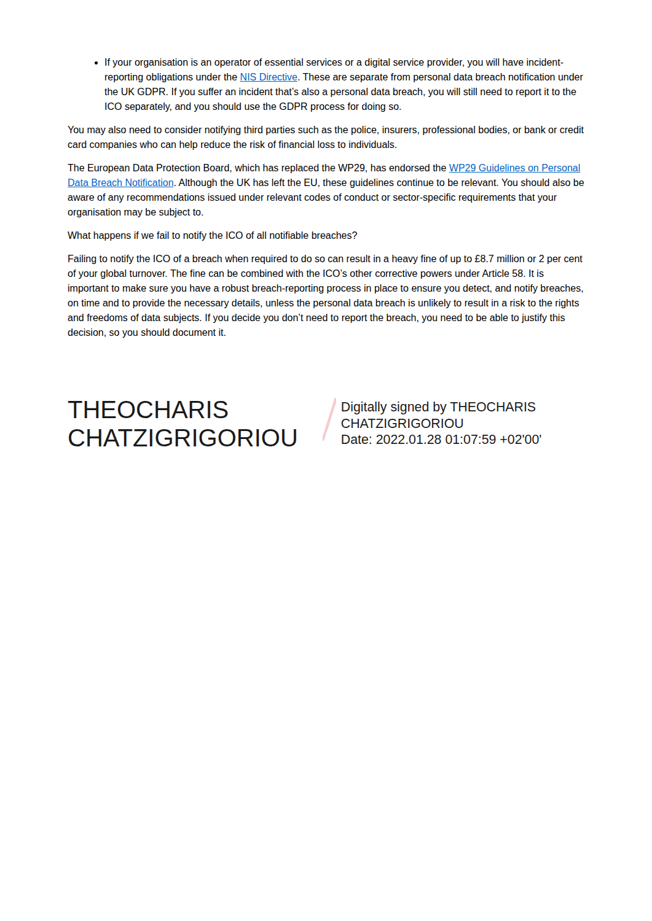If your organisation is an operator of essential services or a digital service provider, you will have incident-reporting obligations under the NIS Directive. These are separate from personal data breach notification under the UK GDPR. If you suffer an incident that’s also a personal data breach, you will still need to report it to the ICO separately, and you should use the GDPR process for doing so.
You may also need to consider notifying third parties such as the police, insurers, professional bodies, or bank or credit card companies who can help reduce the risk of financial loss to individuals.
The European Data Protection Board, which has replaced the WP29, has endorsed the WP29 Guidelines on Personal Data Breach Notification. Although the UK has left the EU, these guidelines continue to be relevant. You should also be aware of any recommendations issued under relevant codes of conduct or sector-specific requirements that your organisation may be subject to.
What happens if we fail to notify the ICO of all notifiable breaches?
Failing to notify the ICO of a breach when required to do so can result in a heavy fine of up to £8.7 million or 2 per cent of your global turnover. The fine can be combined with the ICO’s other corrective powers under Article 58. It is important to make sure you have a robust breach-reporting process in place to ensure you detect, and notify breaches, on time and to provide the necessary details, unless the personal data breach is unlikely to result in a risk to the rights and freedoms of data subjects. If you decide you don’t need to report the breach, you need to be able to justify this decision, so you should document it.
THEOCHARIS
CHATZIGRIGORIOU
Digitally signed by THEOCHARIS
CHATZIGRIGORIOU
Date: 2022.01.28 01:07:59 +02'00'